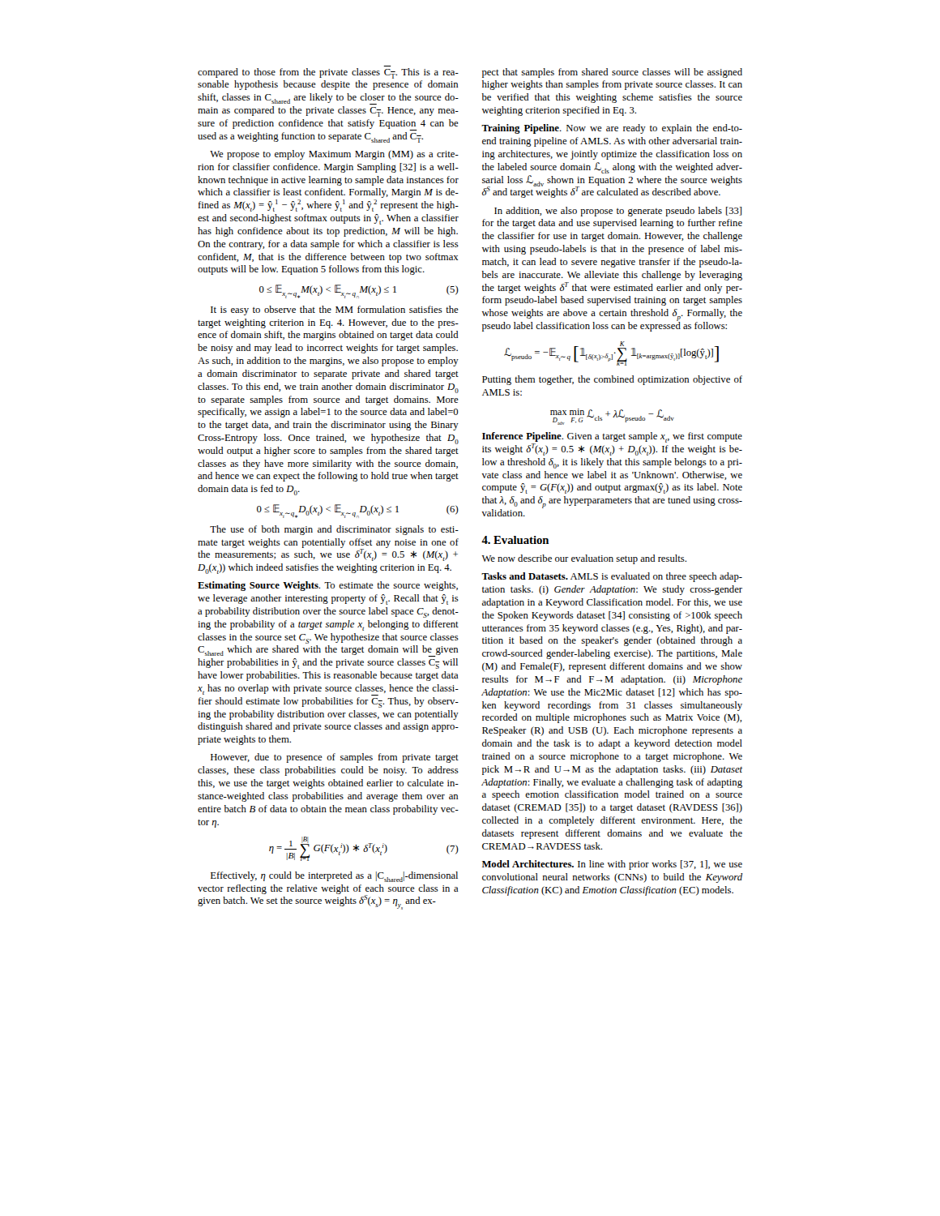compared to those from the private classes CT. This is a reasonable hypothesis because despite the presence of domain shift, classes in Cshared are likely to be closer to the source domain as compared to the private classes CT. Hence, any measure of prediction confidence that satisfy Equation 4 can be used as a weighting function to separate Cshared and CT.
We propose to employ Maximum Margin (MM) as a criterion for classifier confidence. Margin Sampling [32] is a well-known technique in active learning to sample data instances for which a classifier is least confident. Formally, Margin M is defined as M(xt) = ŷt1 − ŷt2, where ŷt1 and ŷt2 represent the highest and second-highest softmax outputs in ŷt. When a classifier has high confidence about its top prediction, M will be high. On the contrary, for a data sample for which a classifier is less confident, M, that is the difference between top two softmax outputs will be low. Equation 5 follows from this logic.
0 ≤ 𝔼xt∼q∗M(xt) < 𝔼xt∼q∩M(xt) ≤ 1 (5)
It is easy to observe that the MM formulation satisfies the target weighting criterion in Eq. 4. However, due to the presence of domain shift, the margins obtained on target data could be noisy and may lead to incorrect weights for target samples. As such, in addition to the margins, we also propose to employ a domain discriminator to separate private and shared target classes. To this end, we train another domain discriminator D0 to separate samples from source and target domains. More specifically, we assign a label=1 to the source data and label=0 to the target data, and train the discriminator using the Binary Cross-Entropy loss. Once trained, we hypothesize that D0 would output a higher score to samples from the shared target classes as they have more similarity with the source domain, and hence we can expect the following to hold true when target domain data is fed to D0.
0 ≤ 𝔼xt∼q∗D0(xt) < 𝔼xt∼q∩D0(xt) ≤ 1 (6)
The use of both margin and discriminator signals to estimate target weights can potentially offset any noise in one of the measurements; as such, we use δT(xt) = 0.5 ∗ (M(xt) + D0(xt)) which indeed satisfies the weighting criterion in Eq. 4.
Estimating Source Weights. To estimate the source weights, we leverage another interesting property of ŷt. Recall that ŷt is a probability distribution over the source label space CS, denoting the probability of a target sample xt belonging to different classes in the source set CS. We hypothesize that source classes Cshared which are shared with the target domain will be given higher probabilities in ŷt and the private source classes CS will have lower probabilities. This is reasonable because target data xt has no overlap with private source classes, hence the classifier should estimate low probabilities for CS. Thus, by observing the probability distribution over classes, we can potentially distinguish shared and private source classes and assign appropriate weights to them.
However, due to presence of samples from private target classes, these class probabilities could be noisy. To address this, we use the target weights obtained earlier to calculate instance-weighted class probabilities and average them over an entire batch B of data to obtain the mean class probability vector η.
η = 1|B| |B|∑i=1 G(F(xti)) ∗ δT(xti) (7)
Effectively, η could be interpreted as a |Cshared|-dimensional vector reflecting the relative weight of each source class in a given batch. We set the source weights δS(xs) = ηys and ex-
pect that samples from shared source classes will be assigned higher weights than samples from private source classes. It can be verified that this weighting scheme satisfies the source weighting criterion specified in Eq. 3.
Training Pipeline. Now we are ready to explain the end-to-end training pipeline of AMLS. As with other adversarial training architectures, we jointly optimize the classification loss on the labeled source domain ℒcls along with the weighted adversarial loss ℒadv shown in Equation 2 where the source weights δS and target weights δT are calculated as described above.
In addition, we also propose to generate pseudo labels [33] for the target data and use supervised learning to further refine the classifier for use in target domain. However, the challenge with using pseudo-labels is that in the presence of label mismatch, it can lead to severe negative transfer if the pseudo-labels are inaccurate. We alleviate this challenge by leveraging the target weights δT that were estimated earlier and only perform pseudo-label based supervised training on target samples whose weights are above a certain threshold δp. Formally, the pseudo label classification loss can be expressed as follows:
ℒpseudo = −𝔼xt∼q [𝟙[δ(xt)>δp]·K∑k=1 𝟙[k=argmax(ŷt)][log(ŷt)]]
Putting them together, the combined optimization objective of AMLS is:
max Dadv min F, G ℒcls + λ ℒpseudo − ℒadv
Inference Pipeline. Given a target sample xt, we first compute its weight δT(xt) = 0.5 ∗ (M(xt) + D0(xt)). If the weight is below a threshold δ0, it is likely that this sample belongs to a private class and hence we label it as 'Unknown'. Otherwise, we compute ŷt = G(F(xt)) and output argmax(ŷt) as its label. Note that λ, δ0 and δp are hyperparameters that are tuned using cross-validation.
4. Evaluation
We now describe our evaluation setup and results.
Tasks and Datasets. AMLS is evaluated on three speech adaptation tasks. (i) Gender Adaptation: We study cross-gender adaptation in a Keyword Classification model. For this, we use the Spoken Keywords dataset [34] consisting of >100k speech utterances from 35 keyword classes (e.g., Yes, Right), and partition it based on the speaker's gender (obtained through a crowd-sourced gender-labeling exercise). The partitions, Male (M) and Female(F), represent different domains and we show results for M→F and F→M adaptation. (ii) Microphone Adaptation: We use the Mic2Mic dataset [12] which has spoken keyword recordings from 31 classes simultaneously recorded on multiple microphones such as Matrix Voice (M), ReSpeaker (R) and USB (U). Each microphone represents a domain and the task is to adapt a keyword detection model trained on a source microphone to a target microphone. We pick M→R and U→M as the adaptation tasks. (iii) Dataset Adaptation: Finally, we evaluate a challenging task of adapting a speech emotion classification model trained on a source dataset (CREMAD [35]) to a target dataset (RAVDESS [36]) collected in a completely different environment. Here, the datasets represent different domains and we evaluate the CREMAD→RAVDESS task.
Model Architectures. In line with prior works [37, 1], we use convolutional neural networks (CNNs) to build the Keyword Classification (KC) and Emotion Classification (EC) models.